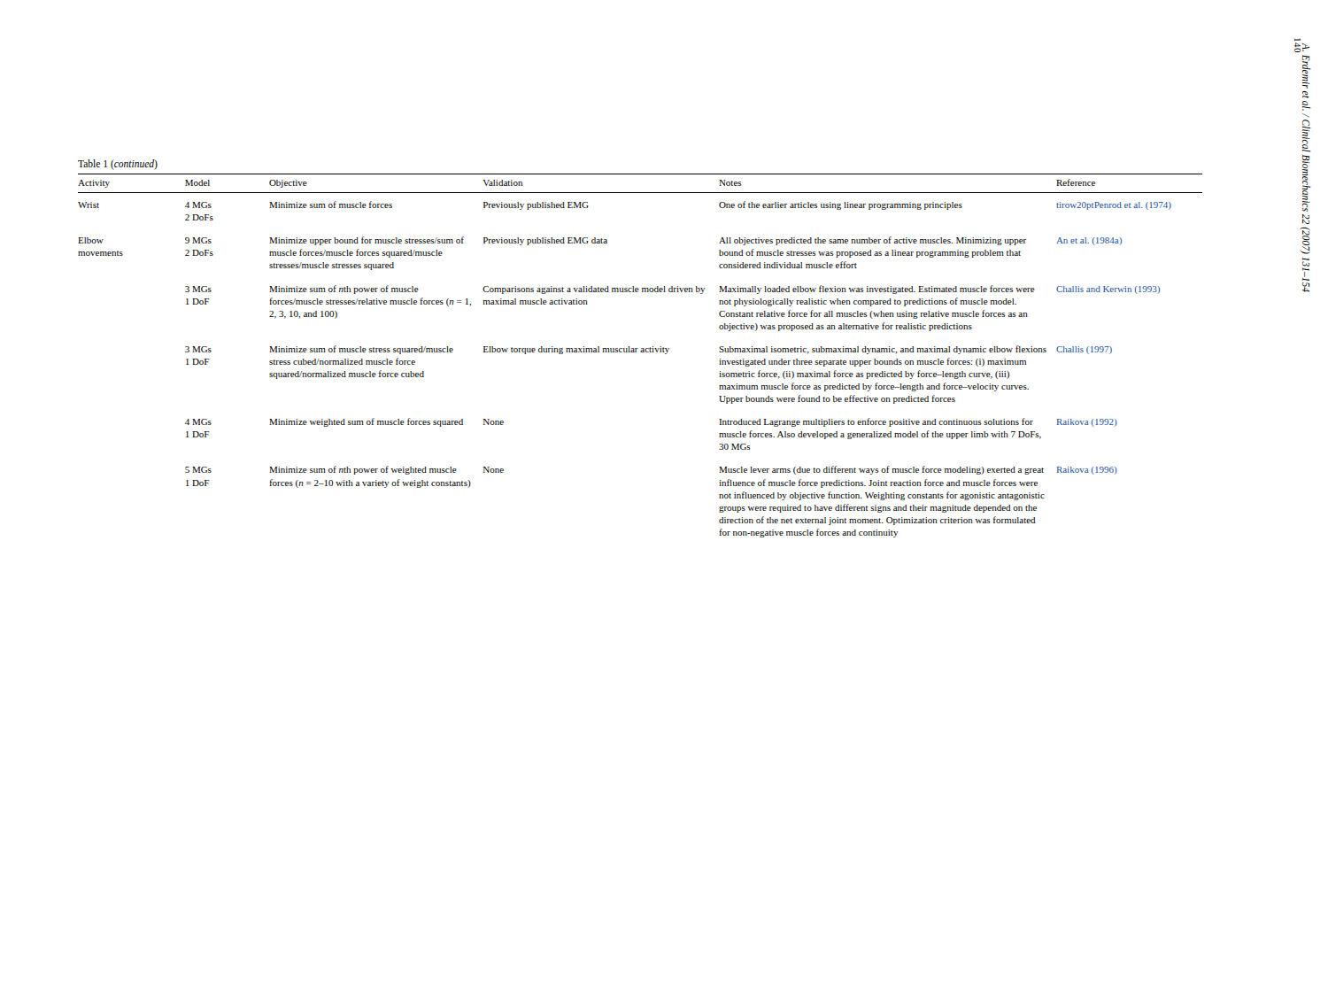140
A. Erdemir et al. / Clinical Biomechanics 22 (2007) 131–154
Table 1 (continued)
| Activity | Model | Objective | Validation | Notes | Reference |
| --- | --- | --- | --- | --- | --- |
| Wrist | 4 MGs 2 DoFs | Minimize sum of muscle forces | Previously published EMG | One of the earlier articles using linear programming principles | tirow20ptPenrod et al. (1974) |
| Elbow movements | 9 MGs 2 DoFs | Minimize upper bound for muscle stresses/sum of muscle forces/muscle forces squared/muscle stresses/muscle stresses squared | Previously published EMG data | All objectives predicted the same number of active muscles. Minimizing upper bound of muscle stresses was proposed as a linear programming problem that considered individual muscle effort | An et al. (1984a) |
| | 3 MGs 1 DoF | Minimize sum of n th power of muscle forces/muscle stresses/relative muscle forces ( n = 1, 2, 3, 10, and 100) | Comparisons against a validated muscle model driven by maximal muscle activation | Maximally loaded elbow flexion was investigated. Estimated muscle forces were not physiologically realistic when compared to predictions of muscle model. Constant relative force for all muscles (when using relative muscle forces as an objective) was proposed as an alternative for realistic predictions | Challis and Kerwin (1993) |
| | 3 MGs 1 DoF | Minimize sum of muscle stress squared/muscle stress cubed/normalized muscle force squared/normalized muscle force cubed | Elbow torque during maximal muscular activity | Submaximal isometric, submaximal dynamic, and maximal dynamic elbow flexions investigated under three separate upper bounds on muscle forces: (i) maximum isometric force, (ii) maximal force as predicted by force–length curve, (iii) maximum muscle force as predicted by force–length and force–velocity curves. Upper bounds were found to be effective on predicted forces | Challis (1997) |
| | 4 MGs 1 DoF | Minimize weighted sum of muscle forces squared | None | Introduced Lagrange multipliers to enforce positive and continuous solutions for muscle forces. Also developed a generalized model of the upper limb with 7 DoFs, 30 MGs | Raikova (1992) |
| | 5 MGs 1 DoF | Minimize sum of n th power of weighted muscle forces ( n = 2–10 with a variety of weight constants) | None | Muscle lever arms (due to different ways of muscle force modeling) exerted a great influence of muscle force predictions. Joint reaction force and muscle forces were not influenced by objective function. Weighting constants for agonistic antagonistic groups were required to have different signs and their magnitude depended on the direction of the net external joint moment. Optimization criterion was formulated for non-negative muscle forces and continuity | Raikova (1996) |